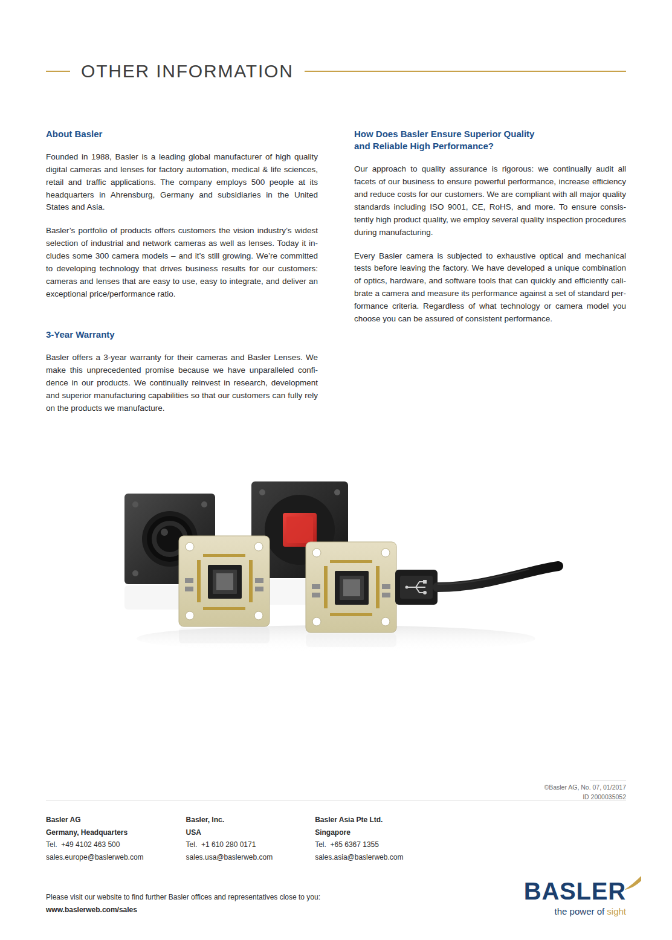OTHER INFORMATION
About Basler
Founded in 1988, Basler is a leading global manufacturer of high quality digital cameras and lenses for factory automation, medical & life sciences, retail and traffic applications. The company employs 500 people at its headquarters in Ahrensburg, Germany and subsidiaries in the United States and Asia.
Basler’s portfolio of products offers customers the vision industry’s widest selection of industrial and network cameras as well as lenses. Today it includes some 300 camera models – and it’s still growing. We’re committed to developing technology that drives business results for our customers: cameras and lenses that are easy to use, easy to integrate, and deliver an exceptional price/performance ratio.
3-Year Warranty
Basler offers a 3-year warranty for their cameras and Basler Lenses. We make this unprecedented promise because we have unparalleled confidence in our products. We continually reinvest in research, development and superior manufacturing capabilities so that our customers can fully rely on the products we manufacture.
How Does Basler Ensure Superior Quality
and Reliable High Performance?
Our approach to quality assurance is rigorous: we continually audit all facets of our business to ensure powerful performance, increase efficiency and reduce costs for our customers. We are compliant with all major quality standards including ISO 9001, CE, RoHS, and more. To ensure consistently high product quality, we employ several quality inspection procedures during manufacturing.
Every Basler camera is subjected to exhaustive optical and mechanical tests before leaving the factory. We have developed a unique combination of optics, hardware, and software tools that can quickly and efficiently calibrate a camera and measure its performance against a set of standard performance criteria. Regardless of what technology or camera model you choose you can be assured of consistent performance.
©Basler AG, No. 07, 01/2017
ID 2000035052
Basler AG Germany, Headquarters Tel. +49 4102 463 500 sales.europe@baslerweb.com
Basler, Inc. USA Tel. +1 610 280 0171 sales.usa@baslerweb.com
Basler Asia Pte Ltd. Singapore Tel. +65 6367 1355 sales.asia@baslerweb.com
Please visit our website to find further Basler offices and representatives close to you:
www.baslerweb.com/sales
BASLER
the power of sight